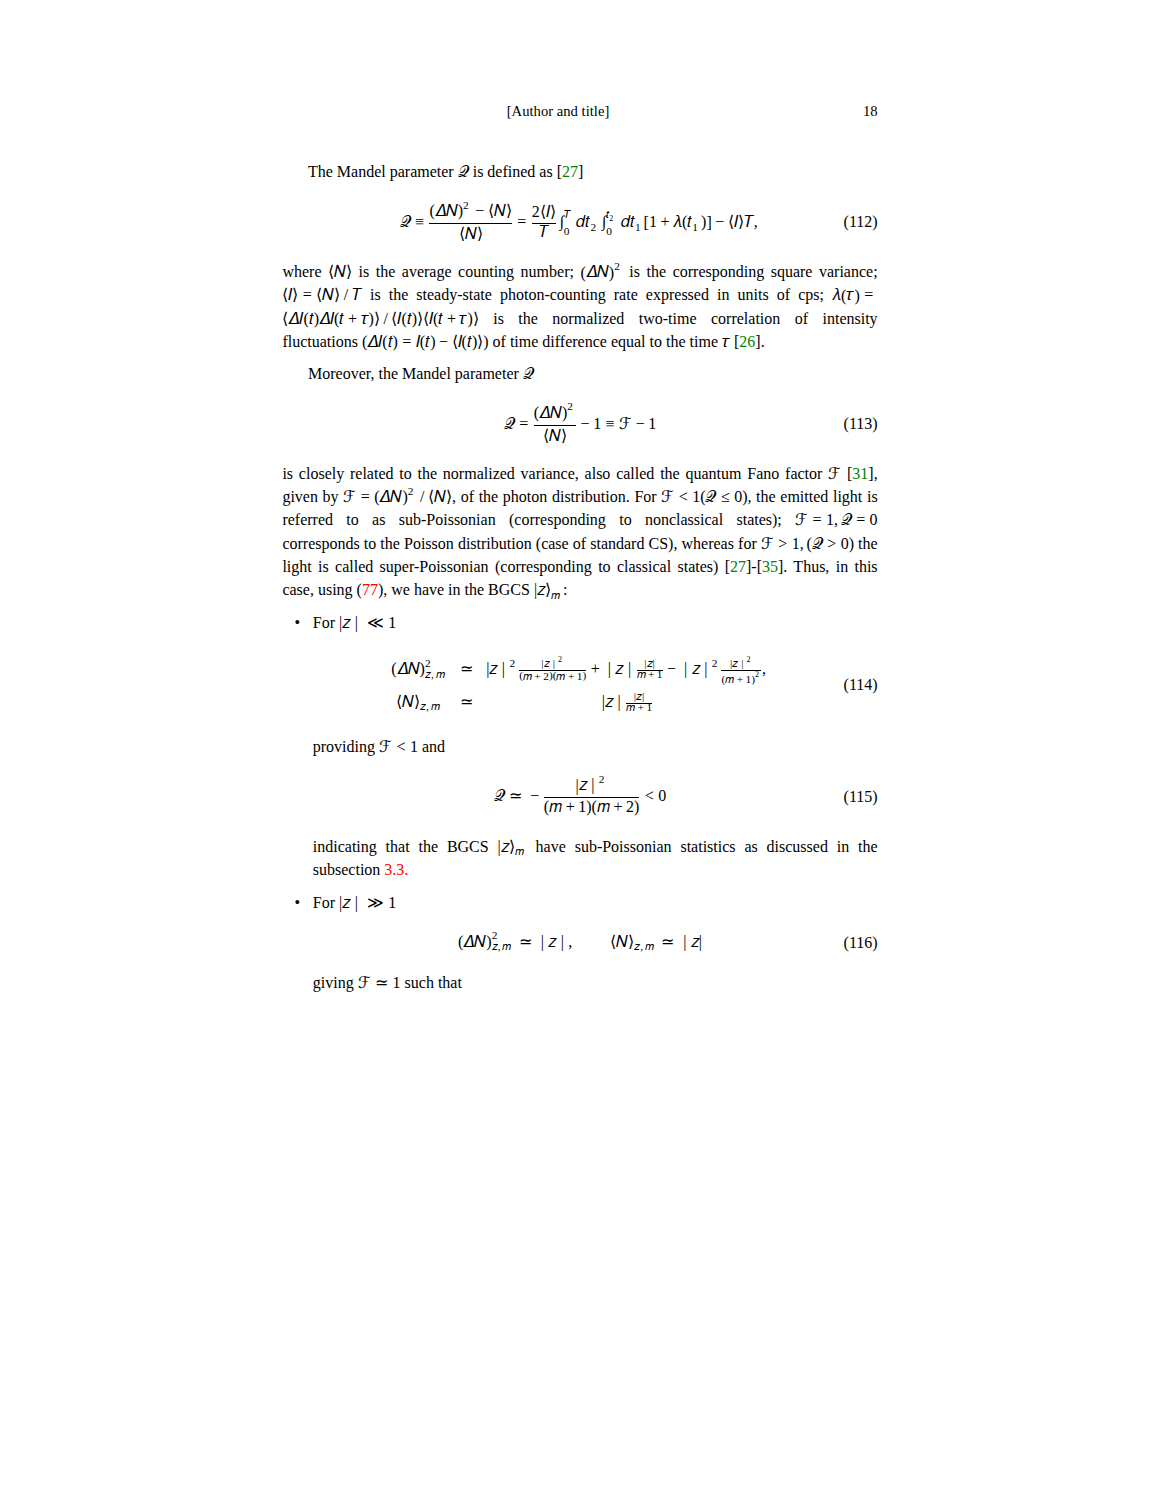[Author and title] 18
The Mandel parameter 𝒬 is defined as [27]
𝒬 ≡ (ΔN) 2 − ⟨N⟩ ⟨N⟩ = 2⟨I⟩ T ∫ 0 T dt2 ∫ 0 t2 dt1 [1+λ(t1)] − ⟨I⟩T ,
(112)
where ⟨N⟩ is the average counting number; (ΔN)2 is the corresponding square variance; ⟨I⟩=⟨N⟩/T is the steady-state photon-counting rate expressed in units of cps; λ(τ)= ⟨ΔI(t)ΔI(t+τ)⟩/⟨I(t)⟩⟨I(t+τ)⟩ is the normalized two-time correlation of intensity fluctuations (ΔI(t)=I(t)−⟨I(t)⟩) of time difference equal to the time τ [26].
Moreover, the Mandel parameter 𝒬
𝒬 = (ΔN)2 ⟨N⟩ −1 ≡ ℱ−1
(113)
is closely related to the normalized variance, also called the quantum Fano factor ℱ [31], given by ℱ=(ΔN)2/⟨N⟩, of the photon distribution. For ℱ<1(𝒬≤0), the emitted light is referred to as sub-Poissonian (corresponding to nonclassical states); ℱ=1,𝒬=0 corresponds to the Poisson distribution (case of standard CS), whereas for ℱ>1,(𝒬>0) the light is called super-Poissonian (corresponding to classical states) [27]-[35]. Thus, in this case, using (77), we have in the BGCS |z⟩m:
For |z|≪1
(ΔN) z,m2 ≃ |z|2 |z|2 (m+2)(m+1) + |z| |z| m+1 − |z|2 |z|2 (m+1)2 , ⟨N⟩ z,m ≃ |z| |z| m+1
(114)
providing ℱ<1 and
𝒬 ≃ − |z|2 (m+1)(m+2) <0
(115)
indicating that the BGCS |z⟩m have sub-Poissonian statistics as discussed in the subsection 3.3.
For |z|≫1
(ΔN) z,m2 ≃ |z| , ⟨N⟩ z,m ≃ |z|
(116)
giving ℱ≃1 such that